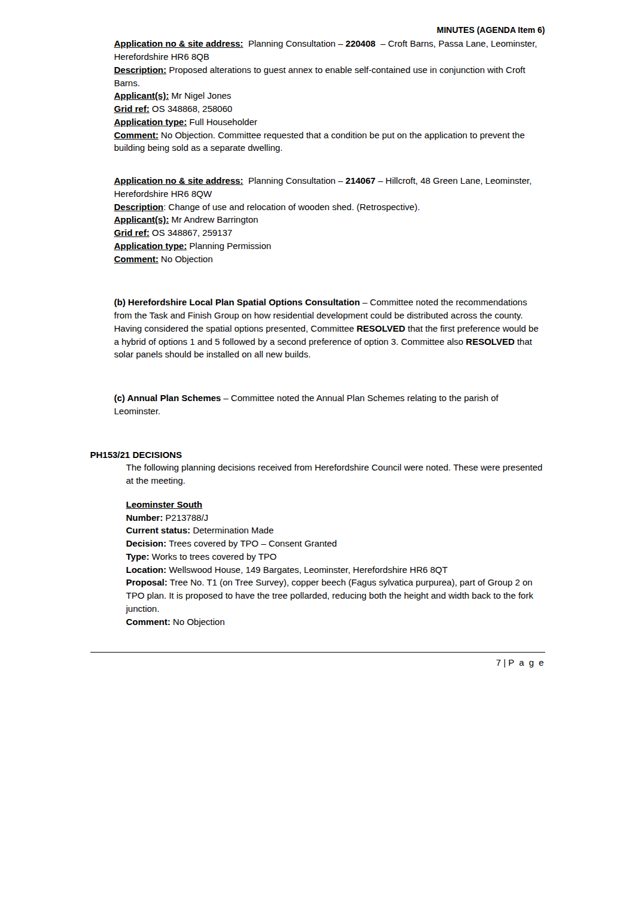MINUTES (AGENDA Item 6)
Application no & site address: Planning Consultation – 220408 – Croft Barns, Passa Lane, Leominster, Herefordshire HR6 8QB
Description: Proposed alterations to guest annex to enable self-contained use in conjunction with Croft Barns.
Applicant(s): Mr Nigel Jones
Grid ref: OS 348868, 258060
Application type: Full Householder
Comment: No Objection. Committee requested that a condition be put on the application to prevent the building being sold as a separate dwelling.
Application no & site address: Planning Consultation – 214067 – Hillcroft, 48 Green Lane, Leominster, Herefordshire HR6 8QW
Description: Change of use and relocation of wooden shed. (Retrospective).
Applicant(s): Mr Andrew Barrington
Grid ref: OS 348867, 259137
Application type: Planning Permission
Comment: No Objection
(b) Herefordshire Local Plan Spatial Options Consultation – Committee noted the recommendations from the Task and Finish Group on how residential development could be distributed across the county. Having considered the spatial options presented, Committee RESOLVED that the first preference would be a hybrid of options 1 and 5 followed by a second preference of option 3. Committee also RESOLVED that solar panels should be installed on all new builds.
(c) Annual Plan Schemes – Committee noted the Annual Plan Schemes relating to the parish of Leominster.
PH153/21 DECISIONS
The following planning decisions received from Herefordshire Council were noted. These were presented at the meeting.
Leominster South
Number: P213788/J
Current status: Determination Made
Decision: Trees covered by TPO – Consent Granted
Type: Works to trees covered by TPO
Location: Wellswood House, 149 Bargates, Leominster, Herefordshire HR6 8QT
Proposal: Tree No. T1 (on Tree Survey), copper beech (Fagus sylvatica purpurea), part of Group 2 on TPO plan. It is proposed to have the tree pollarded, reducing both the height and width back to the fork junction.
Comment: No Objection
7 | P a g e